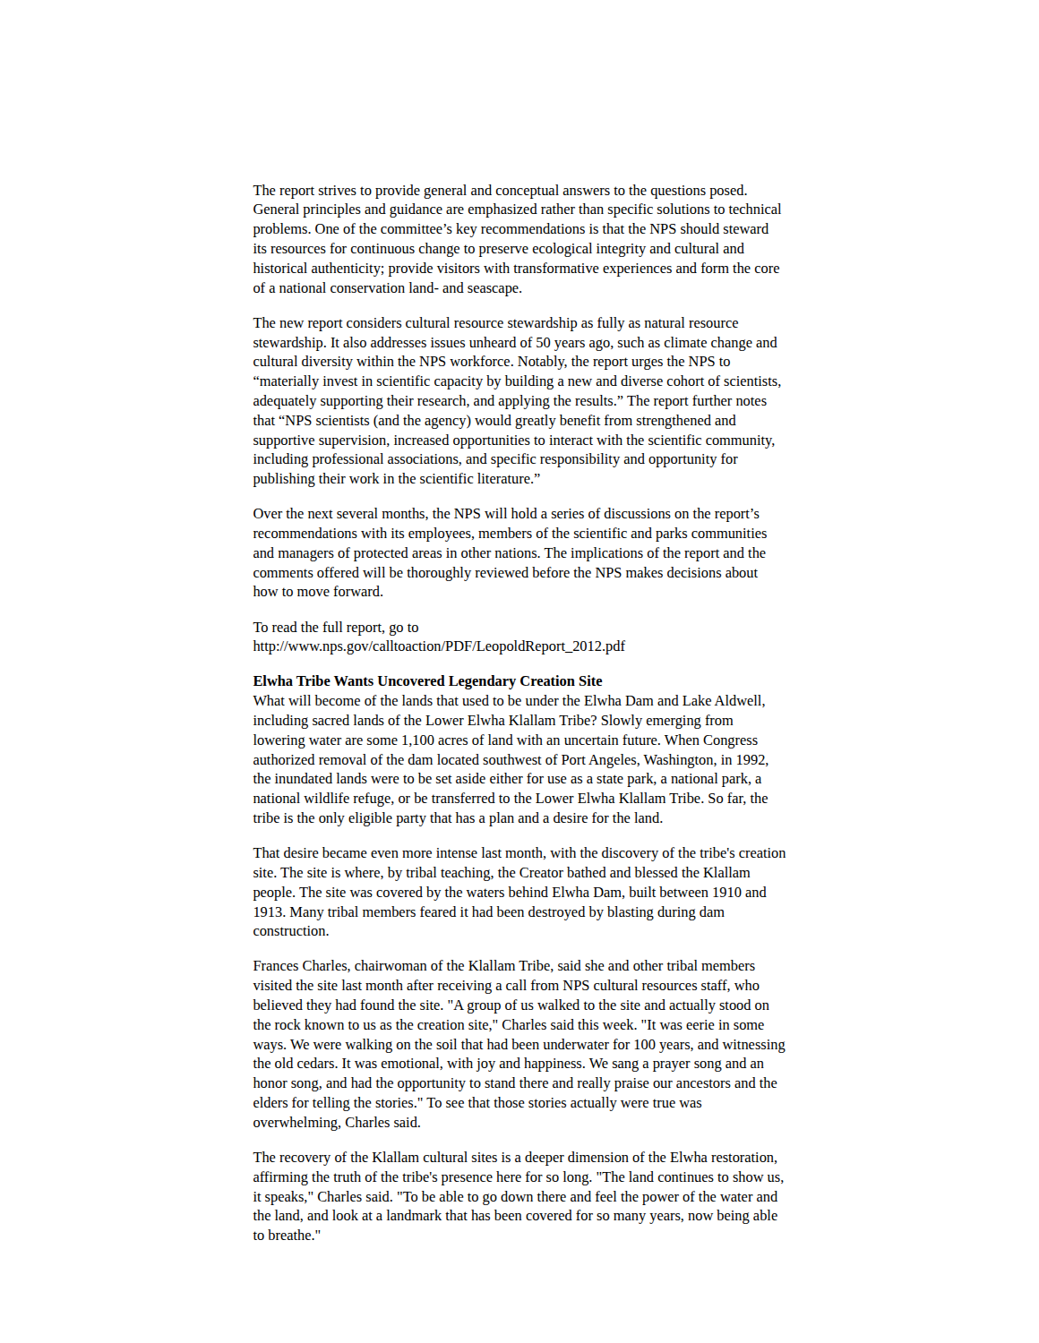The report strives to provide general and conceptual answers to the questions posed. General principles and guidance are emphasized rather than specific solutions to technical problems. One of the committee’s key recommendations is that the NPS should steward its resources for continuous change to preserve ecological integrity and cultural and historical authenticity; provide visitors with transformative experiences and form the core of a national conservation land- and seascape.
The new report considers cultural resource stewardship as fully as natural resource stewardship. It also addresses issues unheard of 50 years ago, such as climate change and cultural diversity within the NPS workforce. Notably, the report urges the NPS to “materially invest in scientific capacity by building a new and diverse cohort of scientists, adequately supporting their research, and applying the results.” The report further notes that “NPS scientists (and the agency) would greatly benefit from strengthened and supportive supervision, increased opportunities to interact with the scientific community, including professional associations, and specific responsibility and opportunity for publishing their work in the scientific literature.”
Over the next several months, the NPS will hold a series of discussions on the report’s recommendations with its employees, members of the scientific and parks communities and managers of protected areas in other nations. The implications of the report and the comments offered will be thoroughly reviewed before the NPS makes decisions about how to move forward.
To read the full report, go to http://www.nps.gov/calltoaction/PDF/LeopoldReport_2012.pdf
Elwha Tribe Wants Uncovered Legendary Creation Site
What will become of the lands that used to be under the Elwha Dam and Lake Aldwell, including sacred lands of the Lower Elwha Klallam Tribe? Slowly emerging from lowering water are some 1,100 acres of land with an uncertain future. When Congress authorized removal of the dam located southwest of Port Angeles, Washington, in 1992, the inundated lands were to be set aside either for use as a state park, a national park, a national wildlife refuge, or be transferred to the Lower Elwha Klallam Tribe. So far, the tribe is the only eligible party that has a plan and a desire for the land.
That desire became even more intense last month, with the discovery of the tribe's creation site. The site is where, by tribal teaching, the Creator bathed and blessed the Klallam people. The site was covered by the waters behind Elwha Dam, built between 1910 and 1913. Many tribal members feared it had been destroyed by blasting during dam construction.
Frances Charles, chairwoman of the Klallam Tribe, said she and other tribal members visited the site last month after receiving a call from NPS cultural resources staff, who believed they had found the site. "A group of us walked to the site and actually stood on the rock known to us as the creation site," Charles said this week. "It was eerie in some ways. We were walking on the soil that had been underwater for 100 years, and witnessing the old cedars. It was emotional, with joy and happiness. We sang a prayer song and an honor song, and had the opportunity to stand there and really praise our ancestors and the elders for telling the stories." To see that those stories actually were true was overwhelming, Charles said.
The recovery of the Klallam cultural sites is a deeper dimension of the Elwha restoration, affirming the truth of the tribe's presence here for so long. "The land continues to show us, it speaks," Charles said. "To be able to go down there and feel the power of the water and the land, and look at a landmark that has been covered for so many years, now being able to breathe."